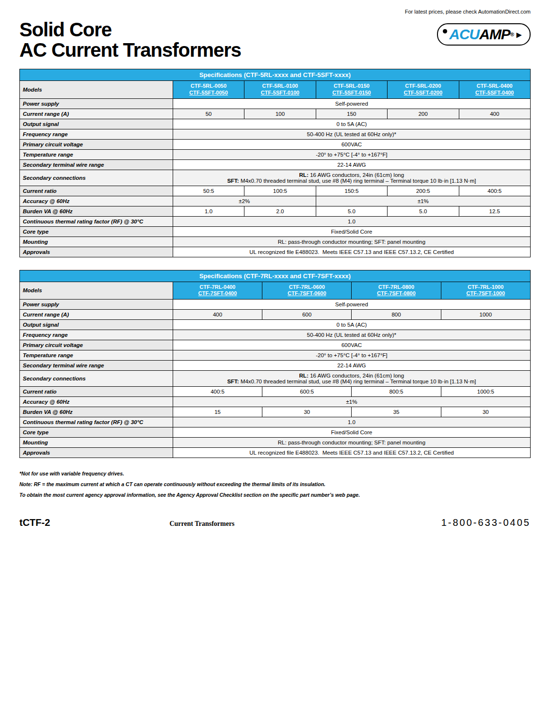For latest prices, please check AutomationDirect.com
Solid Core
AC Current Transformers
ACU AMP®▸
Specifications (CTF-5RL-xxxx and CTF-5SFT-xxxx)
| Models | CTF-5RL-0050 CTF-5SFT-0050 | CTF-5RL-0100 CTF-5SFT-0100 | CTF-5RL-0150 CTF-5SFT-0150 | CTF-5RL-0200 CTF-5SFT-0200 | CTF-5RL-0400 CTF-5SFT-0400 |
| --- | --- | --- | --- | --- | --- |
| Power supply | Self-powered |
| Current range (A) | 50 | 100 | 150 | 200 | 400 |
| Output signal | 0 to 5A (AC) |
| Frequency range | 50-400 Hz (UL tested at 60Hz only)* |
| Primary circuit voltage | 600VAC |
| Temperature range | -20° to +75°C [-4° to +167°F] |
| Secondary terminal wire range | 22-14 AWG |
| Secondary connections | RL: 16 AWG conductors, 24in (61cm) long SFT: M4x0.70 threaded terminal stud, use #8 (M4) ring terminal – Terminal torque 10 lb·in [1.13 N·m] |
| Current ratio | 50:5 | 100:5 | 150:5 | 200:5 | 400:5 |
| Accuracy @ 60Hz | ±2% | ±1% |
| Burden VA @ 60Hz | 1.0 | 2.0 | 5.0 | 5.0 | 12.5 |
| Continuous thermal rating factor (RF) @ 30°C | 1.0 |
| Core type | Fixed/Solid Core |
| Mounting | RL: pass-through conductor mounting; SFT: panel mounting |
| Approvals | UL recognized file E488023. Meets IEEE C57.13 and IEEE C57.13.2, CE Certified |
Specifications (CTF-7RL-xxxx and CTF-7SFT-xxxx)
| Models | CTF-7RL-0400 CTF-7SFT-0400 | CTF-7RL-0600 CTF-7SFT-0600 | CTF-7RL-0800 CTF-7SFT-0800 | CTF-7RL-1000 CTF-7SFT-1000 |
| --- | --- | --- | --- | --- |
| Power supply | Self-powered |
| Current range (A) | 400 | 600 | 800 | 1000 |
| Output signal | 0 to 5A (AC) |
| Frequency range | 50-400 Hz (UL tested at 60Hz only)* |
| Primary circuit voltage | 600VAC |
| Temperature range | -20° to +75°C [-4° to +167°F] |
| Secondary terminal wire range | 22-14 AWG |
| Secondary connections | RL: 16 AWG conductors, 24in (61cm) long SFT: M4x0.70 threaded terminal stud, use #8 (M4) ring terminal – Terminal torque 10 lb·in [1.13 N·m] |
| Current ratio | 400:5 | 600:5 | 800:5 | 1000:5 |
| Accuracy @ 60Hz | ±1% |
| Burden VA @ 60Hz | 15 | 30 | 35 | 30 |
| Continuous thermal rating factor (RF) @ 30°C | 1.0 |
| Core type | Fixed/Solid Core |
| Mounting | RL: pass-through conductor mounting; SFT: panel mounting |
| Approvals | UL recognized file E488023. Meets IEEE C57.13 and IEEE C57.13.2, CE Certified |
*Not for use with variable frequency drives.
Note: RF = the maximum current at which a CT can operate continuously without exceeding the thermal limits of its insulation.
To obtain the most current agency approval information, see the Agency Approval Checklist section on the specific part number’s web page.
tCTF-2
Current Transformers
1-800-633-0405